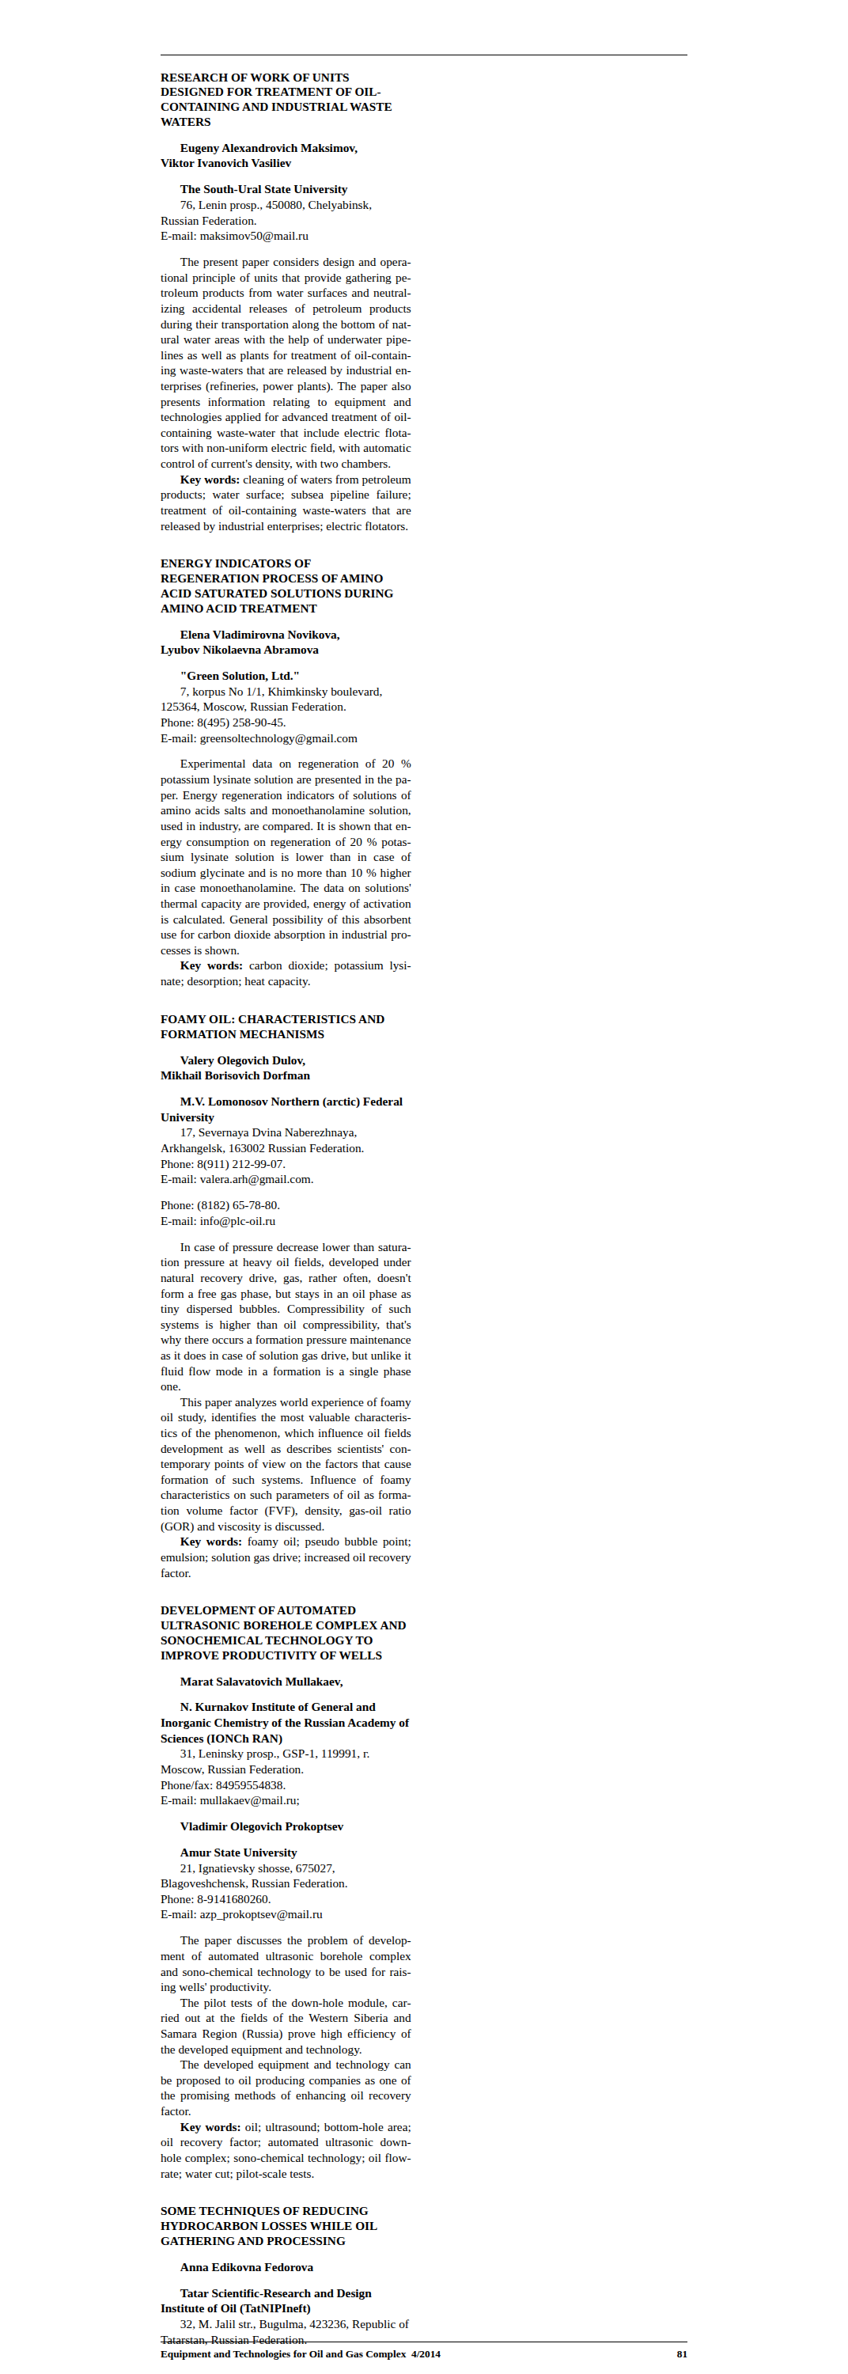Research of work of units designed for treatment of oil-containing and industrial waste waters
Eugeny Alexandrovich Maksimov,
Viktor Ivanovich Vasiliev
The South-Ural State University
76, Lenin prosp., 450080, Chelyabinsk, Russian Federation.
E-mail: maksimov50@mail.ru
The present paper considers design and operational principle of units that provide gathering petroleum products from water surfaces and neutralizing accidental releases of petroleum products during their transportation along the bottom of natural water areas with the help of underwater pipelines as well as plants for treatment of oil-containing waste-waters that are released by industrial enterprises (refineries, power plants). The paper also presents information relating to equipment and technologies applied for advanced treatment of oil-containing waste-water that include electric flotators with non-uniform electric field, with automatic control of current's density, with two chambers.
Key words: cleaning of waters from petroleum products; water surface; subsea pipeline failure; treatment of oil-containing waste-waters that are released by industrial enterprises; electric flotators.
Energy indicators of regeneration process of amino acid saturated solutions during amino acid treatment
Elena Vladimirovna Novikova,
Lyubov Nikolaevna Abramova
"Green Solution, Ltd."
7, korpus No 1/1, Khimkinsky boulevard, 125364, Moscow, Russian Federation.
Phone: 8(495) 258-90-45.
E-mail: greensoltechnology@gmail.com
Experimental data on regeneration of 20 % potassium lysinate solution are presented in the paper. Energy regeneration indicators of solutions of amino acids salts and monoethanolamine solution, used in industry, are compared. It is shown that energy consumption on regeneration of 20 % potassium lysinate solution is lower than in case of sodium glycinate and is no more than 10 % higher in case monoethanolamine. The data on solutions' thermal capacity are provided, energy of activation is calculated. General possibility of this absorbent use for carbon dioxide absorption in industrial processes is shown.
Key words: carbon dioxide; potassium lysinate; desorption; heat capacity.
Foamy oil: characteristics and formation mechanisms
Valery Olegovich Dulov,
Mikhail Borisovich Dorfman
M.V. Lomonosov Northern (arctic) Federal University
17, Severnaya Dvina Naberezhnaya, Arkhangelsk, 163002 Russian Federation.
Phone: 8(911) 212-99-07.
E-mail: valera.arh@gmail.com.
Phone: (8182) 65-78-80.
E-mail: info@plc-oil.ru
In case of pressure decrease lower than saturation pressure at heavy oil fields, developed under natural recovery drive, gas, rather often, doesn't form a free gas phase, but stays in an oil phase as tiny dispersed bubbles. Compressibility of such systems is higher than oil compressibility, that's why there occurs a formation pressure maintenance as it does in case of solution gas drive, but unlike it fluid flow mode in a formation is a single phase one.
This paper analyzes world experience of foamy oil study, identifies the most valuable characteristics of the phenomenon, which influence oil fields development as well as describes scientists' contemporary points of view on the factors that cause formation of such systems. Influence of foamy characteristics on such parameters of oil as formation volume factor (FVF), density, gas-oil ratio (GOR) and viscosity is discussed.
Key words: foamy oil; pseudo bubble point; emulsion; solution gas drive; increased oil recovery factor.
Development of automated ultrasonic borehole complex and sonochemical technology to improve productivity of wells
Marat Salavatovich Mullakaev,
N. Kurnakov Institute of General and Inorganic Chemistry of the Russian Academy of Sciences (IONCh RAN)
31, Leninsky prosp., GSP-1, 119991, г. Moscow, Russian Federation.
Phone/fax: 84959554838.
E-mail: mullakaev@mail.ru;
Vladimir Olegovich Prokoptsev
Amur State University
21, Ignatievsky shosse, 675027, Blagoveshchensk, Russian Federation.
Phone: 8-9141680260.
E-mail: azp_prokoptsev@mail.ru
The paper discusses the problem of development of automated ultrasonic borehole complex and sono-chemical technology to be used for raising wells' productivity.
The pilot tests of the down-hole module, carried out at the fields of the Western Siberia and Samara Region (Russia) prove high efficiency of the developed equipment and technology.
The developed equipment and technology can be proposed to oil producing companies as one of the promising methods of enhancing oil recovery factor.
Key words: oil; ultrasound; bottom-hole area; oil recovery factor; automated ultrasonic down-hole complex; sono-chemical technology; oil flow-rate; water cut; pilot-scale tests.
Some techniques of reducing hydrocarbon losses while oil gathering and processing
Anna Edikovna Fedorova
Tatar Scientific-Research and Design Institute of Oil (TatNIPIneft)
32, M. Jalil str., Bugulma, 423236, Republic of Tatarstan, Russian Federation.
Equipment and Technologies for Oil and Gas Complex 4/2014
81